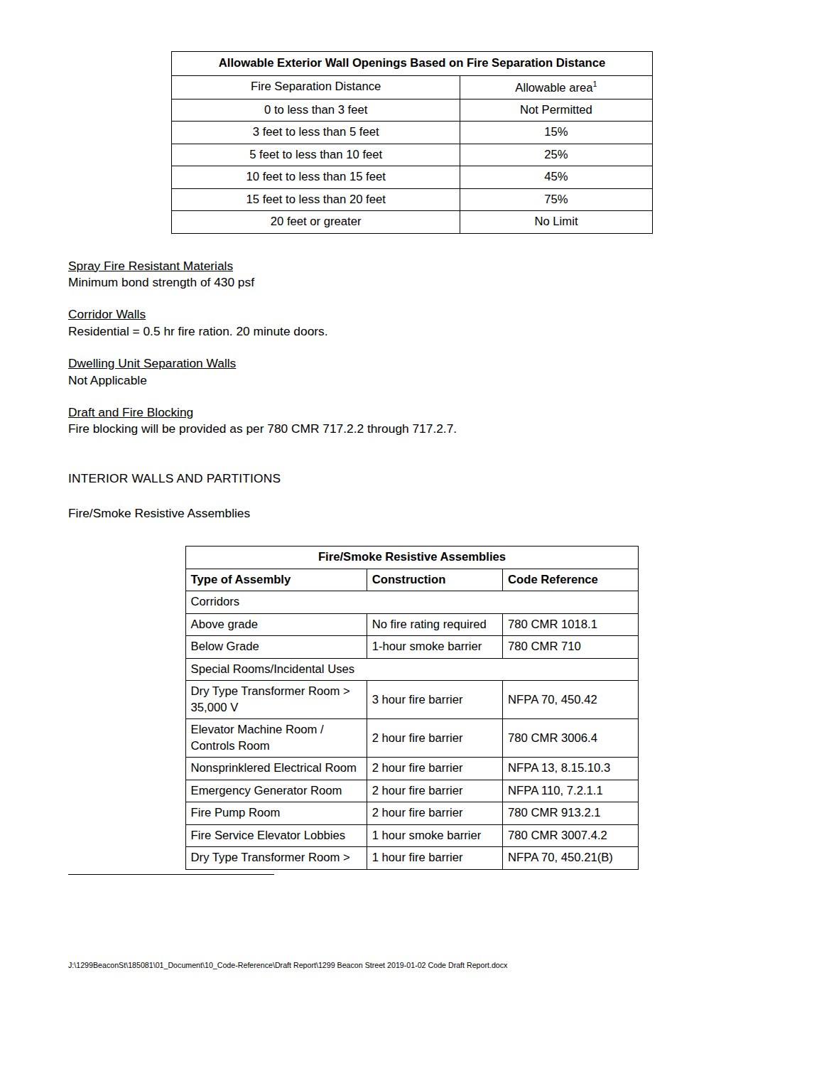| Allowable Exterior Wall Openings Based on Fire Separation Distance |
| --- |
| Fire Separation Distance | Allowable area 1 |
| 0 to less than 3 feet | Not Permitted |
| 3 feet to less than 5 feet | 15% |
| 5 feet to less than 10 feet | 25% |
| 10 feet to less than 15 feet | 45% |
| 15 feet to less than 20 feet | 75% |
| 20 feet or greater | No Limit |
Spray Fire Resistant Materials
Minimum bond strength of 430 psf
Corridor Walls
Residential = 0.5 hr fire ration. 20 minute doors.
Dwelling Unit Separation Walls
Not Applicable
Draft and Fire Blocking
Fire blocking will be provided as per 780 CMR 717.2.2 through 717.2.7.
INTERIOR WALLS AND PARTITIONS
Fire/Smoke Resistive Assemblies
| Fire/Smoke Resistive Assemblies |
| --- |
| Type of Assembly | Construction | Code Reference |
| Corridors |
| Above grade | No fire rating required | 780 CMR 1018.1 |
| Below Grade | 1-hour smoke barrier | 780 CMR 710 |
| Special Rooms/Incidental Uses |
| Dry Type Transformer Room > 35,000 V | 3 hour fire barrier | NFPA 70, 450.42 |
| Elevator Machine Room / Controls Room | 2 hour fire barrier | 780 CMR 3006.4 |
| Nonsprinklered Electrical Room | 2 hour fire barrier | NFPA 13, 8.15.10.3 |
| Emergency Generator Room | 2 hour fire barrier | NFPA 110, 7.2.1.1 |
| Fire Pump Room | 2 hour fire barrier | 780 CMR 913.2.1 |
| Fire Service Elevator Lobbies | 1 hour smoke barrier | 780 CMR 3007.4.2 |
| Dry Type Transformer Room > | 1 hour fire barrier | NFPA 70, 450.21(B) |
J:\1299BeaconSt\185081\01_Document\10_Code-Reference\Draft Report\1299 Beacon Street 2019-01-02 Code Draft Report.docx